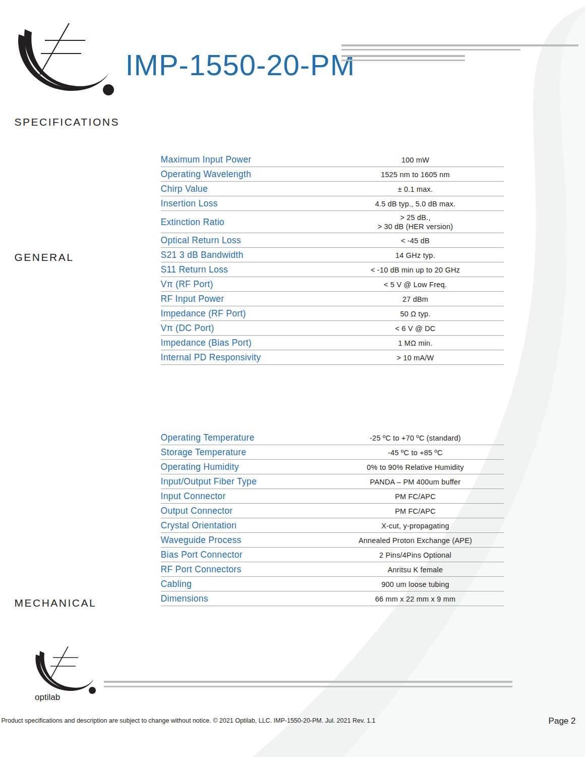IMP-1550-20-PM
SPECIFICATIONS
GENERAL
| Maximum Input Power | 100 mW |
| Operating Wavelength | 1525 nm to 1605 nm |
| Chirp Value | ± 0.1 max. |
| Insertion Loss | 4.5 dB typ., 5.0 dB max. |
| Extinction Ratio | > 25 dB., > 30 dB (HER version) |
| Optical Return Loss | < -45 dB |
| S21 3 dB Bandwidth | 14 GHz typ. |
| S11 Return Loss | < -10 dB min up to 20 GHz |
| Vπ (RF Port) | < 5 V @ Low Freq. |
| RF Input Power | 27 dBm |
| Impedance (RF Port) | 50 Ω typ. |
| Vπ (DC Port) | < 6 V @ DC |
| Impedance (Bias Port) | 1 MΩ min. |
| Internal PD Responsivity | > 10 mA/W |
MECHANICAL
| Operating Temperature | -25 ºC to +70 ºC (standard) |
| Storage Temperature | -45 ºC to +85 ºC |
| Operating Humidity | 0% to 90% Relative Humidity |
| Input/Output Fiber Type | PANDA – PM 400um buffer |
| Input Connector | PM FC/APC |
| Output Connector | PM FC/APC |
| Crystal Orientation | X-cut, y-propagating |
| Waveguide Process | Annealed Proton Exchange (APE) |
| Bias Port Connector | 2 Pins/4Pins Optional |
| RF Port Connectors | Anritsu K female |
| Cabling | 900 um loose tubing |
| Dimensions | 66 mm x 22 mm x 9 mm |
optilab
Product specifications and description are subject to change without notice. © 2021 Optilab, LLC. IMP-1550-20-PM. Jul. 2021 Rev. 1.1 Page 2